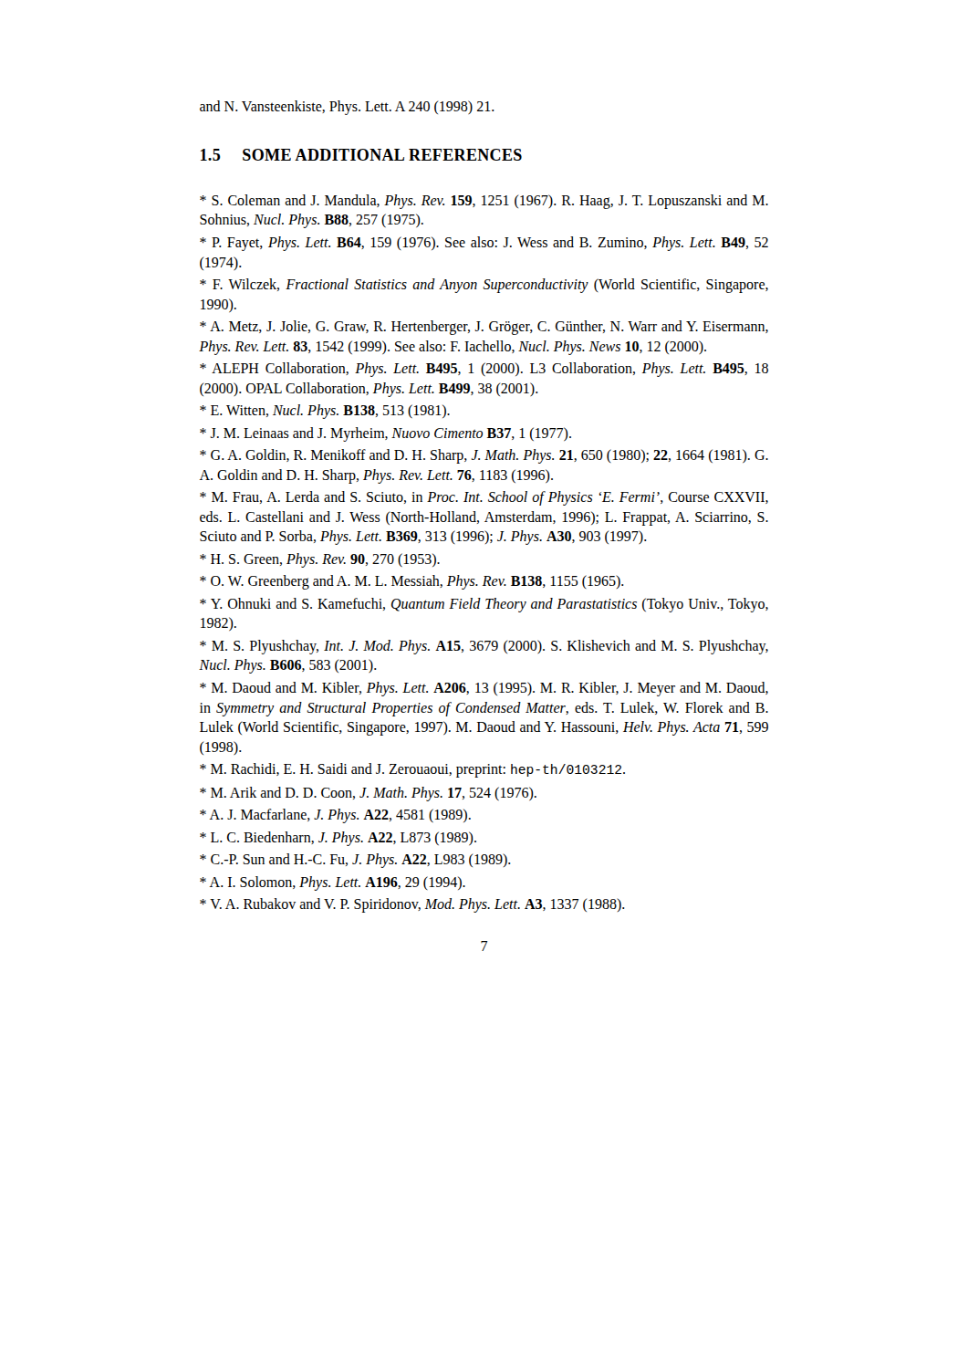and N. Vansteenkiste, Phys. Lett. A 240 (1998) 21.
1.5 SOME ADDITIONAL REFERENCES
* S. Coleman and J. Mandula, Phys. Rev. 159, 1251 (1967). R. Haag, J. T. Lopuszanski and M. Sohnius, Nucl. Phys. B88, 257 (1975).
* P. Fayet, Phys. Lett. B64, 159 (1976). See also: J. Wess and B. Zumino, Phys. Lett. B49, 52 (1974).
* F. Wilczek, Fractional Statistics and Anyon Superconductivity (World Scientific, Singapore, 1990).
* A. Metz, J. Jolie, G. Graw, R. Hertenberger, J. Gröger, C. Günther, N. Warr and Y. Eisermann, Phys. Rev. Lett. 83, 1542 (1999). See also: F. Iachello, Nucl. Phys. News 10, 12 (2000).
* ALEPH Collaboration, Phys. Lett. B495, 1 (2000). L3 Collaboration, Phys. Lett. B495, 18 (2000). OPAL Collaboration, Phys. Lett. B499, 38 (2001).
* E. Witten, Nucl. Phys. B138, 513 (1981).
* J. M. Leinaas and J. Myrheim, Nuovo Cimento B37, 1 (1977).
* G. A. Goldin, R. Menikoff and D. H. Sharp, J. Math. Phys. 21, 650 (1980); 22, 1664 (1981). G. A. Goldin and D. H. Sharp, Phys. Rev. Lett. 76, 1183 (1996).
* M. Frau, A. Lerda and S. Sciuto, in Proc. Int. School of Physics ‘E. Fermi’, Course CXXVII, eds. L. Castellani and J. Wess (North-Holland, Amsterdam, 1996); L. Frappat, A. Sciarrino, S. Sciuto and P. Sorba, Phys. Lett. B369, 313 (1996); J. Phys. A30, 903 (1997).
* H. S. Green, Phys. Rev. 90, 270 (1953).
* O. W. Greenberg and A. M. L. Messiah, Phys. Rev. B138, 1155 (1965).
* Y. Ohnuki and S. Kamefuchi, Quantum Field Theory and Parastatistics (Tokyo Univ., Tokyo, 1982).
* M. S. Plyushchay, Int. J. Mod. Phys. A15, 3679 (2000). S. Klishevich and M. S. Plyushchay, Nucl. Phys. B606, 583 (2001).
* M. Daoud and M. Kibler, Phys. Lett. A206, 13 (1995). M. R. Kibler, J. Meyer and M. Daoud, in Symmetry and Structural Properties of Condensed Matter, eds. T. Lulek, W. Florek and B. Lulek (World Scientific, Singapore, 1997). M. Daoud and Y. Hassouni, Helv. Phys. Acta 71, 599 (1998).
* M. Rachidi, E. H. Saidi and J. Zerouaoui, preprint: hep-th/0103212.
* M. Arik and D. D. Coon, J. Math. Phys. 17, 524 (1976).
* A. J. Macfarlane, J. Phys. A22, 4581 (1989).
* L. C. Biedenharn, J. Phys. A22, L873 (1989).
* C.-P. Sun and H.-C. Fu, J. Phys. A22, L983 (1989).
* A. I. Solomon, Phys. Lett. A196, 29 (1994).
* V. A. Rubakov and V. P. Spiridonov, Mod. Phys. Lett. A3, 1337 (1988).
7